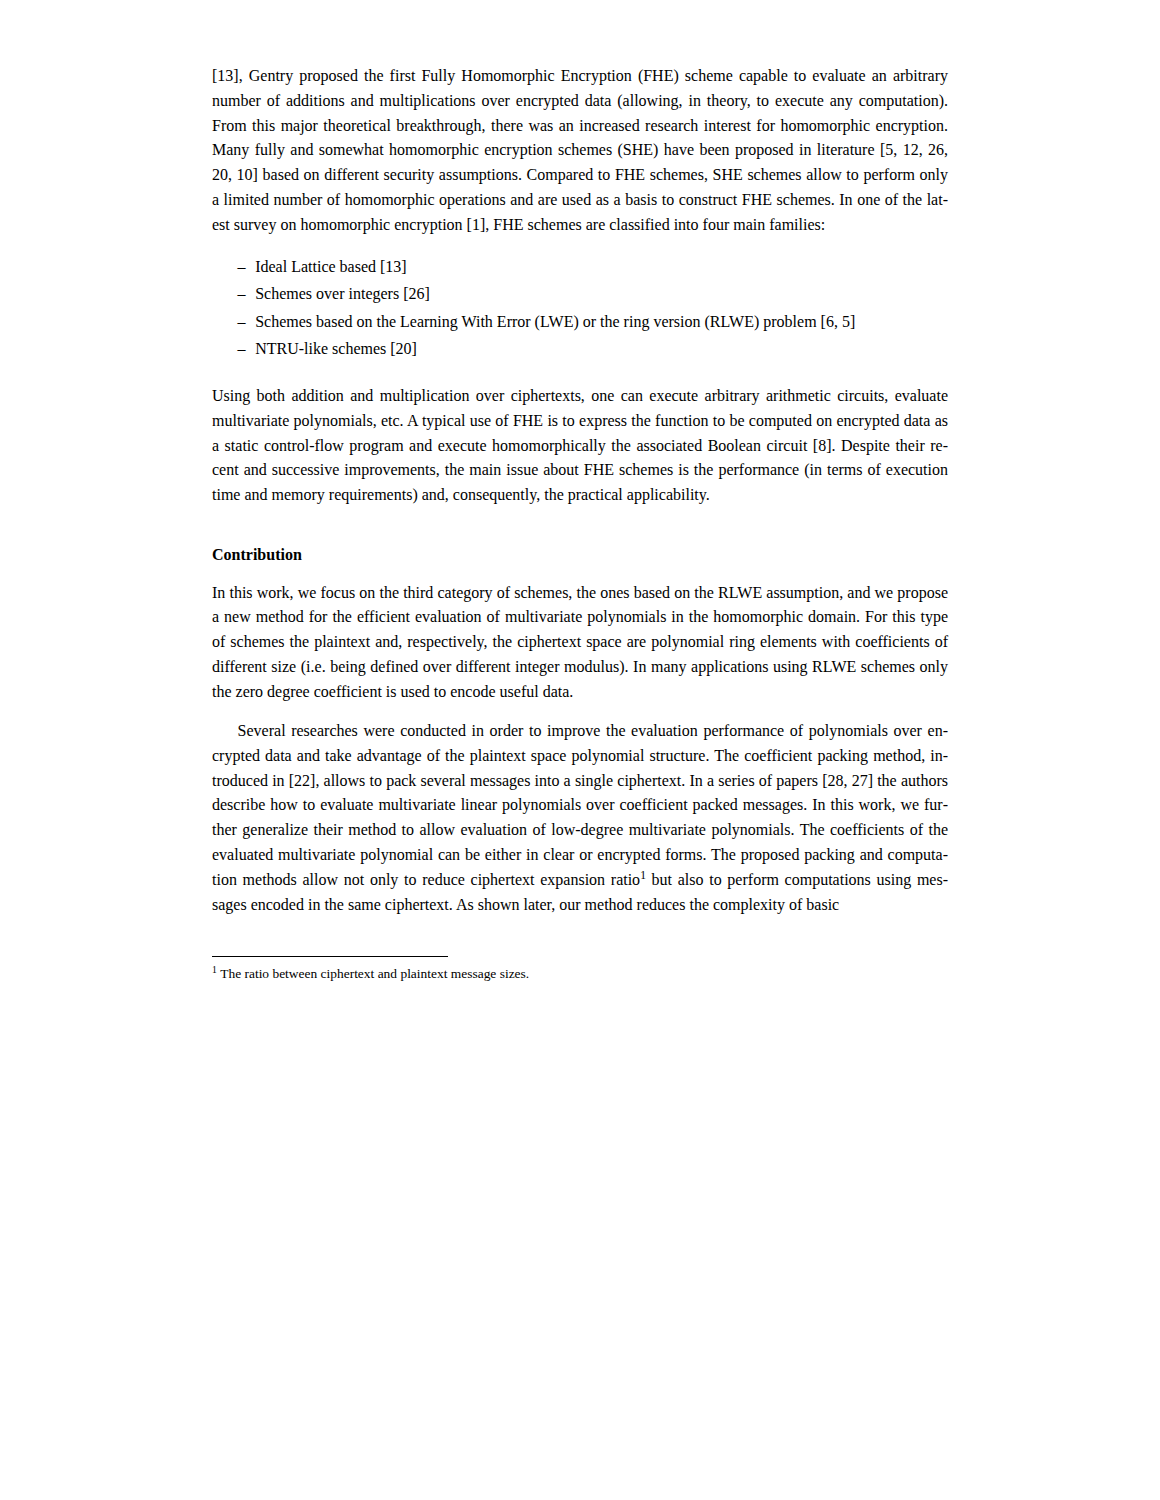[13], Gentry proposed the first Fully Homomorphic Encryption (FHE) scheme capable to evaluate an arbitrary number of additions and multiplications over encrypted data (allowing, in theory, to execute any computation). From this major theoretical breakthrough, there was an increased research interest for homomorphic encryption. Many fully and somewhat homomorphic encryption schemes (SHE) have been proposed in literature [5, 12, 26, 20, 10] based on different security assumptions. Compared to FHE schemes, SHE schemes allow to perform only a limited number of homomorphic operations and are used as a basis to construct FHE schemes. In one of the latest survey on homomorphic encryption [1], FHE schemes are classified into four main families:
Ideal Lattice based [13]
Schemes over integers [26]
Schemes based on the Learning With Error (LWE) or the ring version (RLWE) problem [6, 5]
NTRU-like schemes [20]
Using both addition and multiplication over ciphertexts, one can execute arbitrary arithmetic circuits, evaluate multivariate polynomials, etc. A typical use of FHE is to express the function to be computed on encrypted data as a static control-flow program and execute homomorphically the associated Boolean circuit [8]. Despite their recent and successive improvements, the main issue about FHE schemes is the performance (in terms of execution time and memory requirements) and, consequently, the practical applicability.
Contribution
In this work, we focus on the third category of schemes, the ones based on the RLWE assumption, and we propose a new method for the efficient evaluation of multivariate polynomials in the homomorphic domain. For this type of schemes the plaintext and, respectively, the ciphertext space are polynomial ring elements with coefficients of different size (i.e. being defined over different integer modulus). In many applications using RLWE schemes only the zero degree coefficient is used to encode useful data.
Several researches were conducted in order to improve the evaluation performance of polynomials over encrypted data and take advantage of the plaintext space polynomial structure. The coefficient packing method, introduced in [22], allows to pack several messages into a single ciphertext. In a series of papers [28, 27] the authors describe how to evaluate multivariate linear polynomials over coefficient packed messages. In this work, we further generalize their method to allow evaluation of low-degree multivariate polynomials. The coefficients of the evaluated multivariate polynomial can be either in clear or encrypted forms. The proposed packing and computation methods allow not only to reduce ciphertext expansion ratio1 but also to perform computations using messages encoded in the same ciphertext. As shown later, our method reduces the complexity of basic
1The ratio between ciphertext and plaintext message sizes.